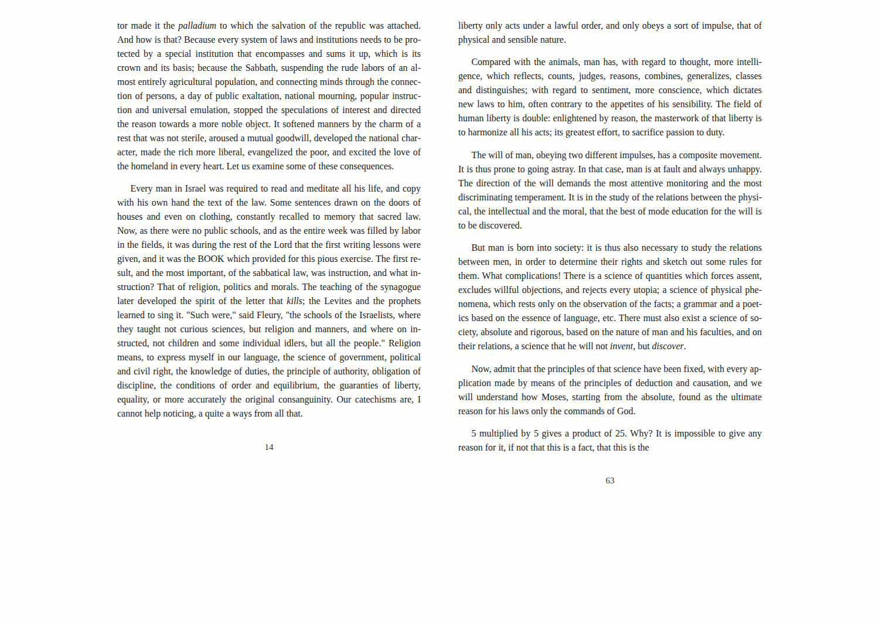tor made it the palladium to which the salvation of the republic was attached. And how is that? Because every system of laws and institutions needs to be protected by a special institution that encompasses and sums it up, which is its crown and its basis; because the Sabbath, suspending the rude labors of an almost entirely agricultural population, and connecting minds through the connection of persons, a day of public exaltation, national mourning, popular instruction and universal emulation, stopped the speculations of interest and directed the reason towards a more noble object. It softened manners by the charm of a rest that was not sterile, aroused a mutual goodwill, developed the national character, made the rich more liberal, evangelized the poor, and excited the love of the homeland in every heart. Let us examine some of these consequences.
Every man in Israel was required to read and meditate all his life, and copy with his own hand the text of the law. Some sentences drawn on the doors of houses and even on clothing, constantly recalled to memory that sacred law. Now, as there were no public schools, and as the entire week was filled by labor in the fields, it was during the rest of the Lord that the first writing lessons were given, and it was the BOOK which provided for this pious exercise. The first result, and the most important, of the sabbatical law, was instruction, and what instruction? That of religion, politics and morals. The teaching of the synagogue later developed the spirit of the letter that kills; the Levites and the prophets learned to sing it. "Such were," said Fleury, "the schools of the Israelists, where they taught not curious sciences, but religion and manners, and where on instructed, not children and some individual idlers, but all the people." Religion means, to express myself in our language, the science of government, political and civil right, the knowledge of duties, the principle of authority, obligation of discipline, the conditions of order and equilibrium, the guaranties of liberty, equality, or more accurately the original consanguinity. Our catechisms are, I cannot help noticing, a quite a ways from all that.
14
liberty only acts under a lawful order, and only obeys a sort of impulse, that of physical and sensible nature.
Compared with the animals, man has, with regard to thought, more intelligence, which reflects, counts, judges, reasons, combines, generalizes, classes and distinguishes; with regard to sentiment, more conscience, which dictates new laws to him, often contrary to the appetites of his sensibility. The field of human liberty is double: enlightened by reason, the masterwork of that liberty is to harmonize all his acts; its greatest effort, to sacrifice passion to duty.
The will of man, obeying two different impulses, has a composite movement. It is thus prone to going astray. In that case, man is at fault and always unhappy. The direction of the will demands the most attentive monitoring and the most discriminating temperament. It is in the study of the relations between the physical, the intellectual and the moral, that the best of mode education for the will is to be discovered.
But man is born into society: it is thus also necessary to study the relations between men, in order to determine their rights and sketch out some rules for them. What complications! There is a science of quantities which forces assent, excludes willful objections, and rejects every utopia; a science of physical phenomena, which rests only on the observation of the facts; a grammar and a poetics based on the essence of language, etc. There must also exist a science of society, absolute and rigorous, based on the nature of man and his faculties, and on their relations, a science that he will not invent, but discover.
Now, admit that the principles of that science have been fixed, with every application made by means of the principles of deduction and causation, and we will understand how Moses, starting from the absolute, found as the ultimate reason for his laws only the commands of God.
5 multiplied by 5 gives a product of 25. Why? It is impossible to give any reason for it, if not that this is a fact, that this is the
63